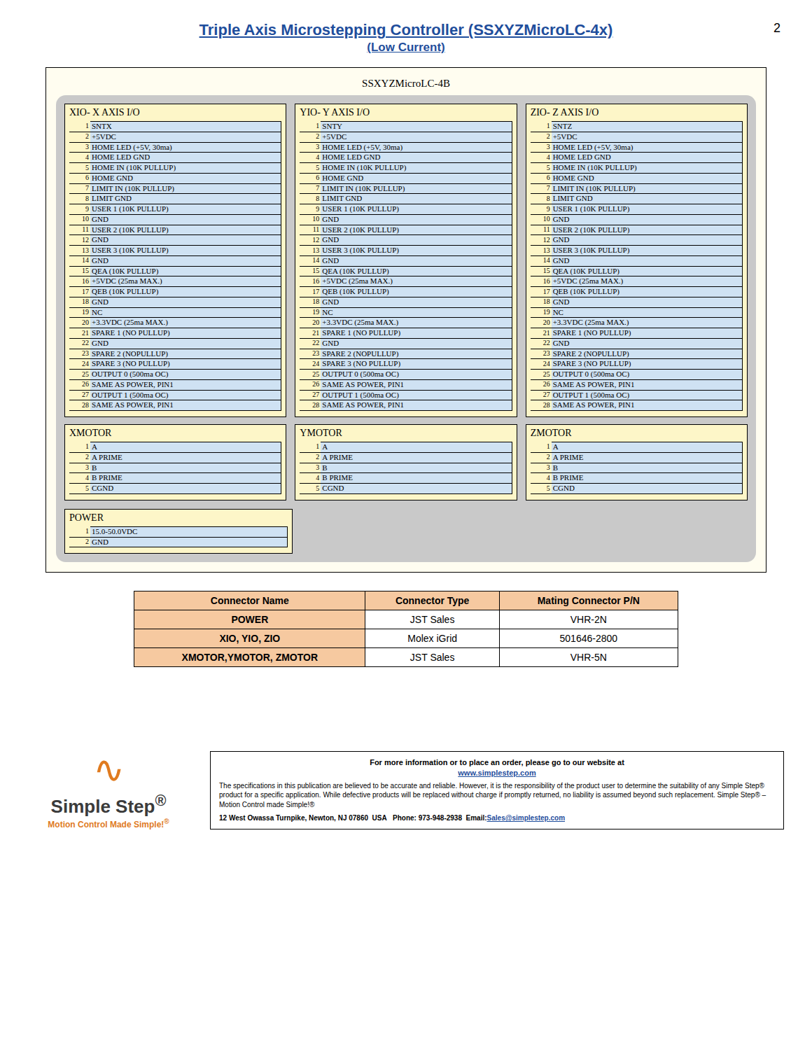2
Triple Axis Microstepping Controller (SSXYZMicroLC-4x)
(Low Current)
SSXYZMicroLC-4B
XIO- X AXIS I/O
| 1 | SNTX |
| 2 | +5VDC |
| 3 | HOME LED (+5V, 30ma) |
| 4 | HOME LED GND |
| 5 | HOME IN (10K PULLUP) |
| 6 | HOME GND |
| 7 | LIMIT IN (10K PULLUP) |
| 8 | LIMIT GND |
| 9 | USER 1 (10K PULLUP) |
| 10 | GND |
| 11 | USER 2 (10K PULLUP) |
| 12 | GND |
| 13 | USER 3 (10K PULLUP) |
| 14 | GND |
| 15 | QEA (10K PULLUP) |
| 16 | +5VDC (25ma MAX.) |
| 17 | QEB (10K PULLUP) |
| 18 | GND |
| 19 | NC |
| 20 | +3.3VDC (25ma MAX.) |
| 21 | SPARE 1 (NO PULLUP) |
| 22 | GND |
| 23 | SPARE 2 (NOPULLUP) |
| 24 | SPARE 3 (NO PULLUP) |
| 25 | OUTPUT 0 (500ma OC) |
| 26 | SAME AS POWER, PIN1 |
| 27 | OUTPUT 1 (500ma OC) |
| 28 | SAME AS POWER, PIN1 |
XMOTOR
| 1 | A |
| 2 | A PRIME |
| 3 | B |
| 4 | B PRIME |
| 5 | CGND |
YIO- Y AXIS I/O
| 1 | SNTY |
| 2 | +5VDC |
| 3 | HOME LED (+5V, 30ma) |
| 4 | HOME LED GND |
| 5 | HOME IN (10K PULLUP) |
| 6 | HOME GND |
| 7 | LIMIT IN (10K PULLUP) |
| 8 | LIMIT GND |
| 9 | USER 1 (10K PULLUP) |
| 10 | GND |
| 11 | USER 2 (10K PULLUP) |
| 12 | GND |
| 13 | USER 3 (10K PULLUP) |
| 14 | GND |
| 15 | QEA (10K PULLUP) |
| 16 | +5VDC (25ma MAX.) |
| 17 | QEB (10K PULLUP) |
| 18 | GND |
| 19 | NC |
| 20 | +3.3VDC (25ma MAX.) |
| 21 | SPARE 1 (NO PULLUP) |
| 22 | GND |
| 23 | SPARE 2 (NOPULLUP) |
| 24 | SPARE 3 (NO PULLUP) |
| 25 | OUTPUT 0 (500ma OC) |
| 26 | SAME AS POWER, PIN1 |
| 27 | OUTPUT 1 (500ma OC) |
| 28 | SAME AS POWER, PIN1 |
YMOTOR
| 1 | A |
| 2 | A PRIME |
| 3 | B |
| 4 | B PRIME |
| 5 | CGND |
ZIO- Z AXIS I/O
| 1 | SNTZ |
| 2 | +5VDC |
| 3 | HOME LED (+5V, 30ma) |
| 4 | HOME LED GND |
| 5 | HOME IN (10K PULLUP) |
| 6 | HOME GND |
| 7 | LIMIT IN (10K PULLUP) |
| 8 | LIMIT GND |
| 9 | USER 1 (10K PULLUP) |
| 10 | GND |
| 11 | USER 2 (10K PULLUP) |
| 12 | GND |
| 13 | USER 3 (10K PULLUP) |
| 14 | GND |
| 15 | QEA (10K PULLUP) |
| 16 | +5VDC (25ma MAX.) |
| 17 | QEB (10K PULLUP) |
| 18 | GND |
| 19 | NC |
| 20 | +3.3VDC (25ma MAX.) |
| 21 | SPARE 1 (NO PULLUP) |
| 22 | GND |
| 23 | SPARE 2 (NOPULLUP) |
| 24 | SPARE 3 (NO PULLUP) |
| 25 | OUTPUT 0 (500ma OC) |
| 26 | SAME AS POWER, PIN1 |
| 27 | OUTPUT 1 (500ma OC) |
| 28 | SAME AS POWER, PIN1 |
ZMOTOR
| 1 | A |
| 2 | A PRIME |
| 3 | B |
| 4 | B PRIME |
| 5 | CGND |
POWER
| 1 | 15.0-50.0VDC |
| 2 | GND |
| Connector Name | Connector Type | Mating Connector P/N |
| --- | --- | --- |
| POWER | JST Sales | VHR-2N |
| XIO, YIO, ZIO | Molex iGrid | 501646-2800 |
| XMOTOR,YMOTOR, ZMOTOR | JST Sales | VHR-5N |
∿
Simple Step®
Motion Control Made Simple!®
For more information or to place an order, please go to our website at
www.simplestep.com The specifications in this publication are believed to be accurate and reliable. However, it is the responsibility of the product user to determine the suitability of any Simple Step® product for a specific application. While defective products will be replaced without charge if promptly returned, no liability is assumed beyond such replacement. Simple Step® – Motion Control made Simple!®
12 West Owassa Turnpike, Newton, NJ 07860 USA Phone: 973-948-2938 Email:Sales@simplestep.com